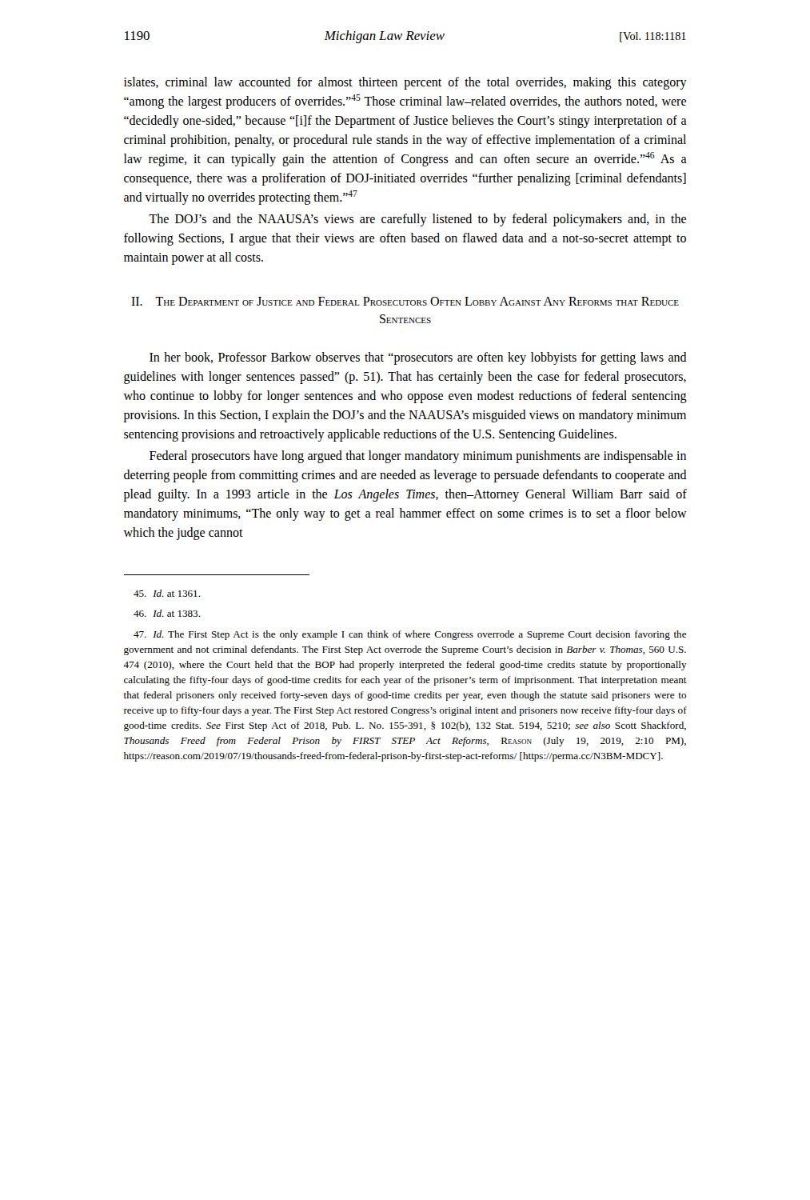1190 Michigan Law Review [Vol. 118:1181
islates, criminal law accounted for almost thirteen percent of the total overrides, making this category “among the largest producers of overrides.”45 Those criminal law–related overrides, the authors noted, were “decidedly one-sided,” because “[i]f the Department of Justice believes the Court’s stingy interpretation of a criminal prohibition, penalty, or procedural rule stands in the way of effective implementation of a criminal law regime, it can typically gain the attention of Congress and can often secure an override.”46 As a consequence, there was a proliferation of DOJ-initiated overrides “further penalizing [criminal defendants] and virtually no overrides protecting them.”47
The DOJ’s and the NAAUSA’s views are carefully listened to by federal policymakers and, in the following Sections, I argue that their views are often based on flawed data and a not-so-secret attempt to maintain power at all costs.
II. The Department of Justice and Federal Prosecutors Often Lobby Against Any Reforms that Reduce Sentences
In her book, Professor Barkow observes that “prosecutors are often key lobbyists for getting laws and guidelines with longer sentences passed” (p. 51). That has certainly been the case for federal prosecutors, who continue to lobby for longer sentences and who oppose even modest reductions of federal sentencing provisions. In this Section, I explain the DOJ’s and the NAAUSA’s misguided views on mandatory minimum sentencing provisions and retroactively applicable reductions of the U.S. Sentencing Guidelines.
Federal prosecutors have long argued that longer mandatory minimum punishments are indispensable in deterring people from committing crimes and are needed as leverage to persuade defendants to cooperate and plead guilty. In a 1993 article in the Los Angeles Times, then–Attorney General William Barr said of mandatory minimums, “The only way to get a real hammer effect on some crimes is to set a floor below which the judge cannot
45. Id. at 1361.
46. Id. at 1383.
47. Id. The First Step Act is the only example I can think of where Congress overrode a Supreme Court decision favoring the government and not criminal defendants. The First Step Act overrode the Supreme Court’s decision in Barber v. Thomas, 560 U.S. 474 (2010), where the Court held that the BOP had properly interpreted the federal good-time credits statute by proportionally calculating the fifty-four days of good-time credits for each year of the prisoner’s term of imprisonment. That interpretation meant that federal prisoners only received forty-seven days of good-time credits per year, even though the statute said prisoners were to receive up to fifty-four days a year. The First Step Act restored Congress’s original intent and prisoners now receive fifty-four days of good-time credits. See First Step Act of 2018, Pub. L. No. 155-391, § 102(b), 132 Stat. 5194, 5210; see also Scott Shackford, Thousands Freed from Federal Prison by FIRST STEP Act Reforms, Reason (July 19, 2019, 2:10 PM), https://reason.com/2019/07/19/thousands-freed-from-federal-prison-by-first-step-act-reforms/ [https://perma.cc/N3BM-MDCY].